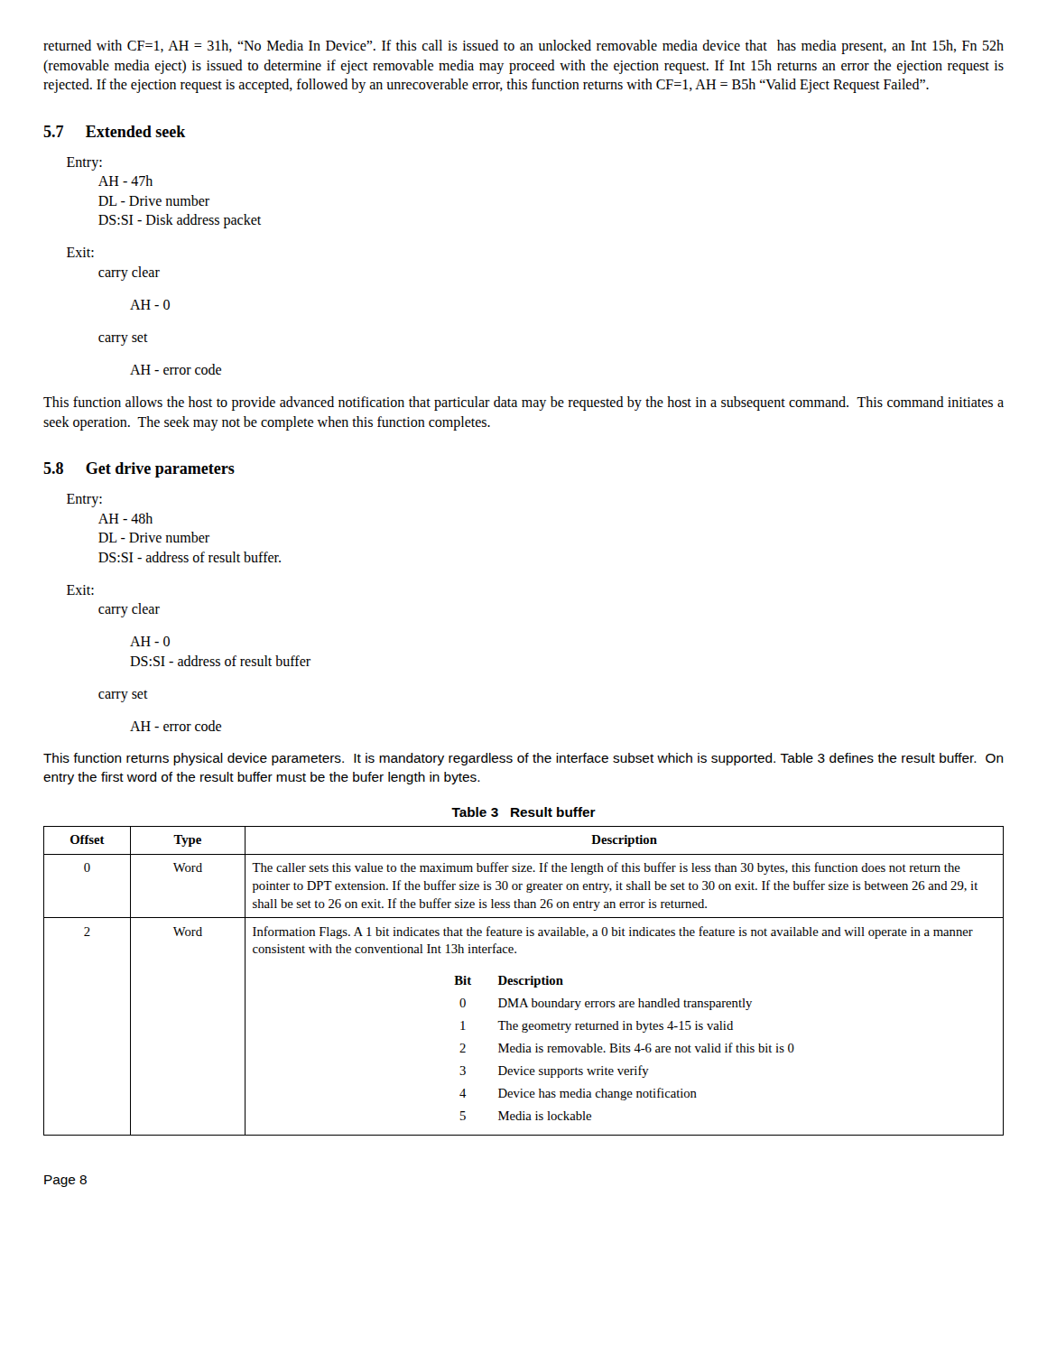returned with CF=1, AH = 31h, “No Media In Device”. If this call is issued to an unlocked removable media device that has media present, an Int 15h, Fn 52h (removable media eject) is issued to determine if eject removable media may proceed with the ejection request. If Int 15h returns an error the ejection request is rejected. If the ejection request is accepted, followed by an unrecoverable error, this function returns with CF=1, AH = B5h “Valid Eject Request Failed”.
5.7 Extended seek
Entry:
AH - 47h
DL - Drive number
DS:SI - Disk address packet
Exit:
carry clear
AH - 0
carry set
AH - error code
This function allows the host to provide advanced notification that particular data may be requested by the host in a subsequent command. This command initiates a seek operation. The seek may not be complete when this function completes.
5.8 Get drive parameters
Entry:
AH - 48h
DL - Drive number
DS:SI - address of result buffer.
Exit:
carry clear
AH - 0
DS:SI - address of result buffer
carry set
AH - error code
This function returns physical device parameters. It is mandatory regardless of the interface subset which is supported. Table 3 defines the result buffer. On entry the first word of the result buffer must be the bufer length in bytes.
Table 3 Result buffer
| Offset | Type | Description |
| --- | --- | --- |
| 0 | Word | The caller sets this value to the maximum buffer size. If the length of this buffer is less than 30 bytes, this function does not return the pointer to DPT extension. If the buffer size is 30 or greater on entry, it shall be set to 30 on exit. If the buffer size is between 26 and 29, it shall be set to 26 on exit. If the buffer size is less than 26 on entry an error is returned. |
| 2 | Word | Information Flags. A 1 bit indicates that the feature is available, a 0 bit indicates the feature is not available and will operate in a manner consistent with the conventional Int 13h interface. / Bit / Description / / --- / --- / / 0 / DMA boundary errors are handled transparently / / 1 / The geometry returned in bytes 4-15 is valid / / 2 / Media is removable. Bits 4-6 are not valid if this bit is 0 / / 3 / Device supports write verify / / 4 / Device has media change notification / / 5 / Media is lockable / |
Page 8